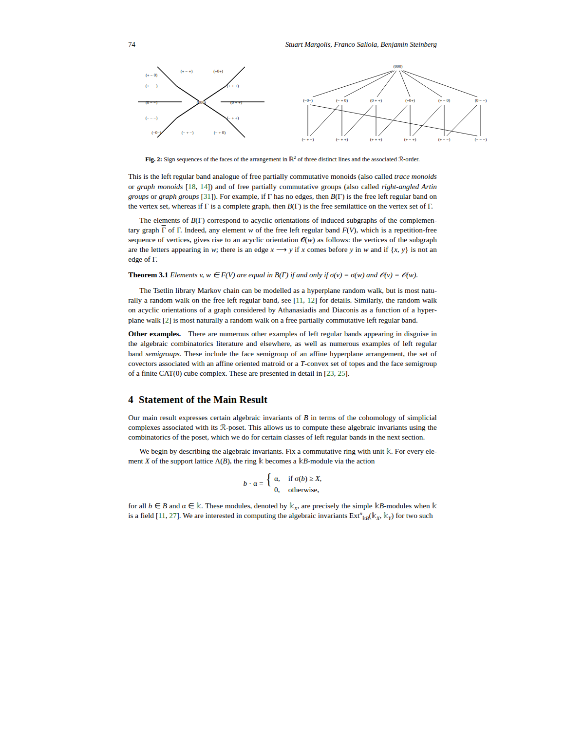74 Stuart Margolis, Franco Saliola, Benjamin Steinberg
(+ − 0) (+ − +) (+0+) (+ − −) (+ + +) (0 − −) (000) (0 + +) (− − −) (− + +) (−0−) (− + −) (− + 0)
(000) (−0−) (− + 0) (0 + +) (+0+) (+ − 0) (0 − −) (− + −) (− + +) (+ + +) (+ − +) (+ − −) (− − −)
Fig. 2: Sign sequences of the faces of the arrangement in ℝ2 of three distinct lines and the associated ℛ-order.
This is the left regular band analogue of free partially commutative monoids (also called trace monoids or graph monoids [18, 14]) and of free partially commutative groups (also called right-angled Artin groups or graph groups [31]). For example, if Γ has no edges, then B(Γ) is the free left regular band on the vertex set, whereas if Γ is a complete graph, then B(Γ) is the free semilattice on the vertex set of Γ.
The elements of B(Γ) correspond to acyclic orientations of induced subgraphs of the complementary graph Γ of Γ. Indeed, any element w of the free left regular band F(V), which is a repetition-free sequence of vertices, gives rise to an acyclic orientation 𝒪(w) as follows: the vertices of the subgraph are the letters appearing in w; there is an edge x ⟶ y if x comes before y in w and if {x, y} is not an edge of Γ.
Theorem 3.1 Elements v, w ∈ F(V) are equal in B(Γ) if and only if σ(v) = σ(w) and 𝒪(v) = 𝒪(w).
The Tsetlin library Markov chain can be modelled as a hyperplane random walk, but is most naturally a random walk on the free left regular band, see [11, 12] for details. Similarly, the random walk on acyclic orientations of a graph considered by Athanasiadis and Diaconis as a function of a hyperplane walk [2] is most naturally a random walk on a free partially commutative left regular band.
Other examples. There are numerous other examples of left regular bands appearing in disguise in the algebraic combinatorics literature and elsewhere, as well as numerous examples of left regular band semigroups. These include the face semigroup of an affine hyperplane arrangement, the set of covectors associated with an affine oriented matroid or a T-convex set of topes and the face semigroup of a finite CAT(0) cube complex. These are presented in detail in [23, 25].
4 Statement of the Main Result
Our main result expresses certain algebraic invariants of B in terms of the cohomology of simplicial complexes associated with its ℛ-poset. This allows us to compute these algebraic invariants using the combinatorics of the poset, which we do for certain classes of left regular bands in the next section.
We begin by describing the algebraic invariants. Fix a commutative ring with unit 𝕜. For every element X of the support lattice Λ(B), the ring 𝕜 becomes a 𝕜B-module via the action
b · α = { α, if σ(b) ≥ X, 0, otherwise,
for all b ∈ B and α ∈ 𝕜. These modules, denoted by 𝕜X, are precisely the simple 𝕜B-modules when 𝕜 is a field [11, 27]. We are interested in computing the algebraic invariants Extn𝕜B(𝕜X, 𝕜Y) for two such